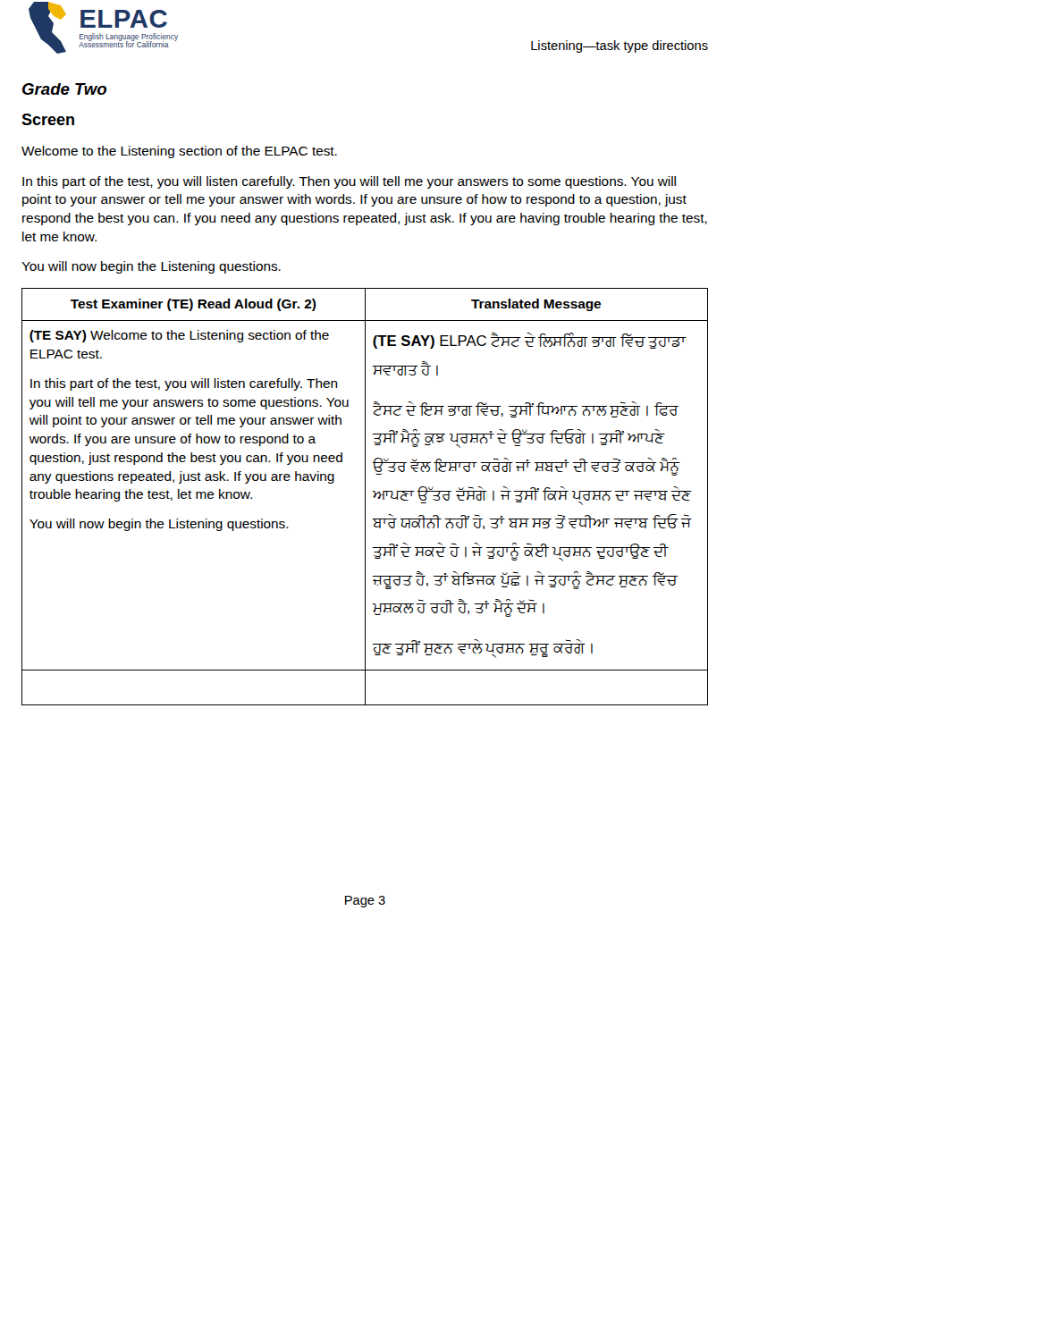ELPAC English Language Proficiency
Assessments for California
Listening—task type directions
Grade Two
Screen
Welcome to the Listening section of the ELPAC test.
In this part of the test, you will listen carefully. Then you will tell me your answers to some questions. You will point to your answer or tell me your answer with words. If you are unsure of how to respond to a question, just respond the best you can. If you need any questions repeated, just ask. If you are having trouble hearing the test, let me know.
You will now begin the Listening questions.
| Test Examiner (TE) Read Aloud (Gr. 2) | Translated Message |
| --- | --- |
| (TE SAY) Welcome to the Listening section of the ELPAC test. In this part of the test, you will listen carefully. Then you will tell me your answers to some questions. You will point to your answer or tell me your answer with words. If you are unsure of how to respond to a question, just respond the best you can. If you need any questions repeated, just ask. If you are having trouble hearing the test, let me know. You will now begin the Listening questions. | (TE SAY) ELPAC ਟੈਸਟ ਦੇ ਲਿਸਨਿੰਗ ਭਾਗ ਵਿੱਚ ਤੁਹਾਡਾ ਸਵਾਗਤ ਹੈ। ਟੈਸਟ ਦੇ ਇਸ ਭਾਗ ਵਿੱਚ, ਤੁਸੀਂ ਧਿਆਨ ਨਾਲ ਸੁਣੋਗੇ। ਫਿਰ ਤੁਸੀਂ ਮੈਨੂੰ ਕੁਝ ਪ੍ਰਸ਼ਨਾਂ ਦੇ ਉੱਤਰ ਦਿਓਗੇ। ਤੁਸੀਂ ਆਪਣੇ ਉੱਤਰ ਵੱਲ ਇਸ਼ਾਰਾ ਕਰੋਗੇ ਜਾਂ ਸ਼ਬਦਾਂ ਦੀ ਵਰਤੋਂ ਕਰਕੇ ਮੈਨੂੰ ਆਪਣਾ ਉੱਤਰ ਦੱਸੋਗੇ। ਜੇ ਤੁਸੀਂ ਕਿਸੇ ਪ੍ਰਸ਼ਨ ਦਾ ਜਵਾਬ ਦੇਣ ਬਾਰੇ ਯਕੀਨੀ ਨਹੀਂ ਹੋ, ਤਾਂ ਬਸ ਸਭ ਤੋਂ ਵਧੀਆ ਜਵਾਬ ਦਿਓ ਜੋ ਤੁਸੀਂ ਦੇ ਸਕਦੇ ਹੋ। ਜੇ ਤੁਹਾਨੂੰ ਕੋਈ ਪ੍ਰਸ਼ਨ ਦੁਹਰਾਉਣ ਦੀ ਜ਼ਰੂਰਤ ਹੈ, ਤਾਂ ਬੇਝਿਜਕ ਪੁੱਛੋ। ਜੇ ਤੁਹਾਨੂੰ ਟੈਸਟ ਸੁਣਨ ਵਿੱਚ ਮੁਸ਼ਕਲ ਹੋ ਰਹੀ ਹੈ, ਤਾਂ ਮੈਨੂੰ ਦੱਸੋ। ਹੁਣ ਤੁਸੀਂ ਸੁਣਨ ਵਾਲੇ ਪ੍ਰਸ਼ਨ ਸ਼ੁਰੂ ਕਰੋਗੇ। |
Page 3